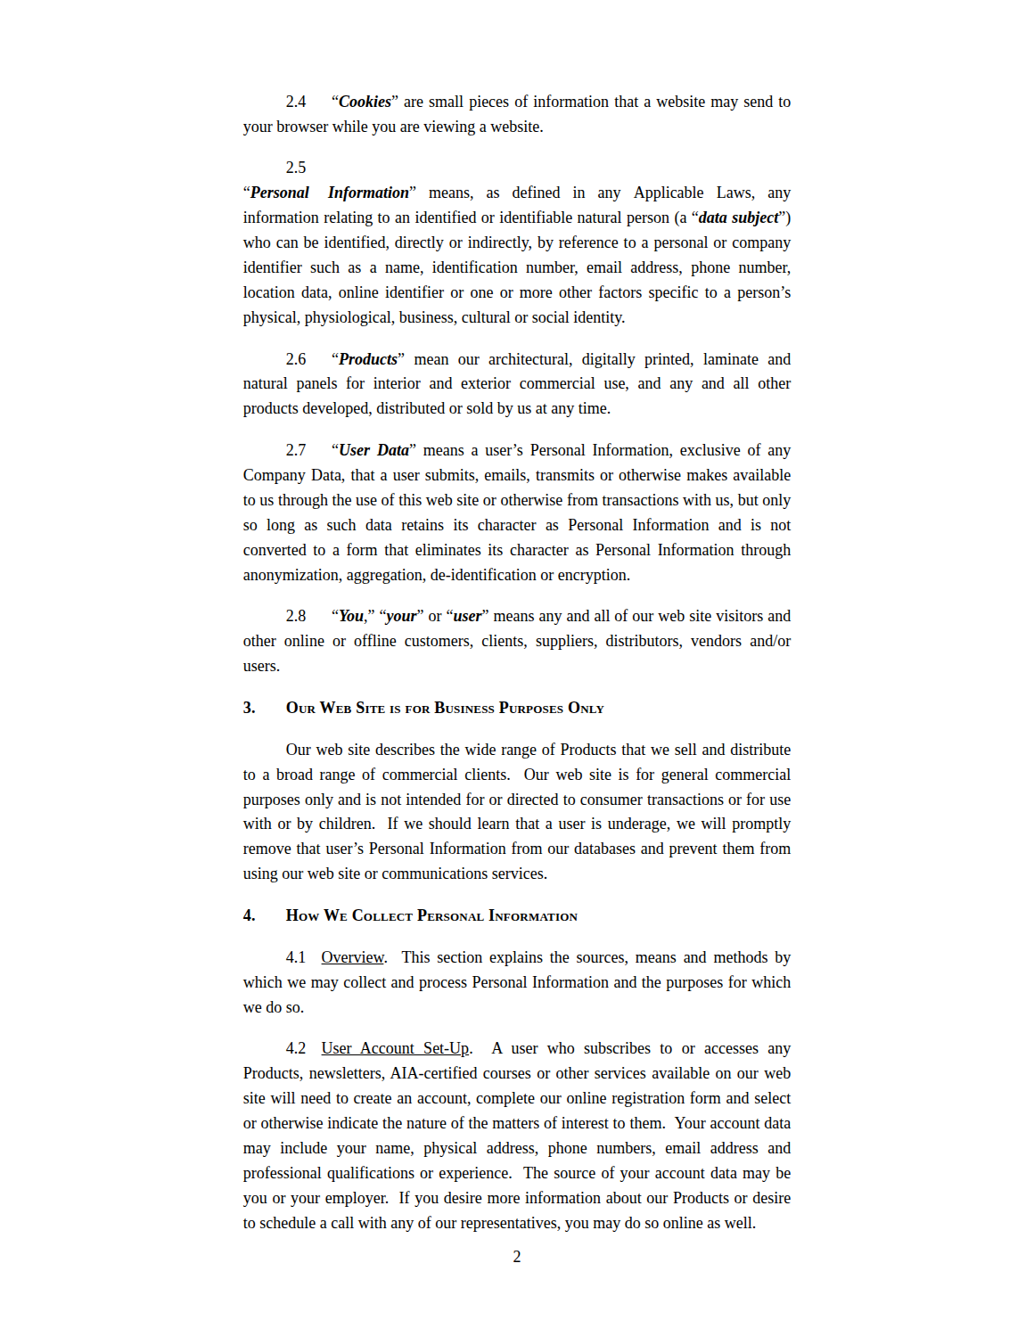2.4 “Cookies” are small pieces of information that a website may send to your browser while you are viewing a website.
2.5 “Personal Information” means, as defined in any Applicable Laws, any information relating to an identified or identifiable natural person (a “data subject”) who can be identified, directly or indirectly, by reference to a personal or company identifier such as a name, identification number, email address, phone number, location data, online identifier or one or more other factors specific to a person’s physical, physiological, business, cultural or social identity.
2.6 “Products” mean our architectural, digitally printed, laminate and natural panels for interior and exterior commercial use, and any and all other products developed, distributed or sold by us at any time.
2.7 “User Data” means a user’s Personal Information, exclusive of any Company Data, that a user submits, emails, transmits or otherwise makes available to us through the use of this web site or otherwise from transactions with us, but only so long as such data retains its character as Personal Information and is not converted to a form that eliminates its character as Personal Information through anonymization, aggregation, de-identification or encryption.
2.8 “You,” “your” or “user” means any and all of our web site visitors and other online or offline customers, clients, suppliers, distributors, vendors and/or users.
3. Our Web Site is for Business Purposes Only
Our web site describes the wide range of Products that we sell and distribute to a broad range of commercial clients. Our web site is for general commercial purposes only and is not intended for or directed to consumer transactions or for use with or by children. If we should learn that a user is underage, we will promptly remove that user’s Personal Information from our databases and prevent them from using our web site or communications services.
4. How We Collect Personal Information
4.1 Overview. This section explains the sources, means and methods by which we may collect and process Personal Information and the purposes for which we do so.
4.2 User Account Set-Up. A user who subscribes to or accesses any Products, newsletters, AIA-certified courses or other services available on our web site will need to create an account, complete our online registration form and select or otherwise indicate the nature of the matters of interest to them. Your account data may include your name, physical address, phone numbers, email address and professional qualifications or experience. The source of your account data may be you or your employer. If you desire more information about our Products or desire to schedule a call with any of our representatives, you may do so online as well.
2